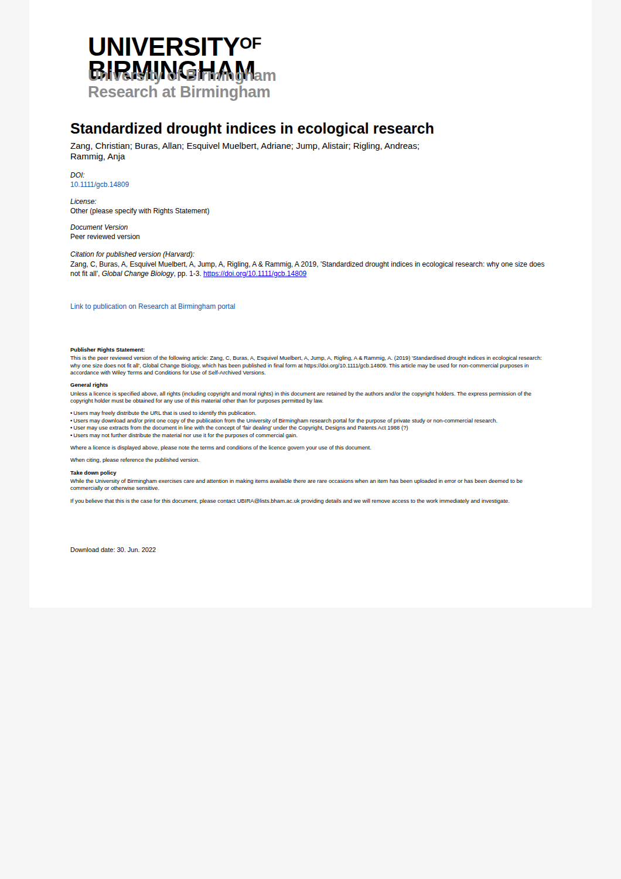UNIVERSITYOF BIRMINGHAM
University of Birmingham Research at Birmingham
Standardized drought indices in ecological research
Zang, Christian; Buras, Allan; Esquivel Muelbert, Adriane; Jump, Alistair; Rigling, Andreas;
Rammig, Anja
DOI:
10.1111/gcb.14809
License:
Other (please specify with Rights Statement)
Document Version Peer reviewed version
Citation for published version (Harvard): Zang, C, Buras, A, Esquivel Muelbert, A, Jump, A, Rigling, A & Rammig, A 2019, 'Standardized drought indices in ecological research: why one size does not fit all', Global Change Biology, pp. 1-3. https://doi.org/10.1111/gcb.14809
Link to publication on Research at Birmingham portal
Publisher Rights Statement:
This is the peer reviewed version of the following article: Zang, C, Buras, A, Esquivel Muelbert, A, Jump, A, Rigling, A & Rammig, A. (2019) 'Standardised drought indices in ecological research: why one size does not fit all', Global Change Biology, which has been published in final form at https://doi.org/10.1111/gcb.14809. This article may be used for non-commercial purposes in accordance with Wiley Terms and Conditions for Use of Self-Archived Versions.
General rights
Unless a licence is specified above, all rights (including copyright and moral rights) in this document are retained by the authors and/or the copyright holders. The express permission of the copyright holder must be obtained for any use of this material other than for purposes permitted by law.
Users may freely distribute the URL that is used to identify this publication.
Users may download and/or print one copy of the publication from the University of Birmingham research portal for the purpose of private study or non-commercial research.
User may use extracts from the document in line with the concept of 'fair dealing' under the Copyright, Designs and Patents Act 1988 (?)
Users may not further distribute the material nor use it for the purposes of commercial gain.
Where a licence is displayed above, please note the terms and conditions of the licence govern your use of this document.
When citing, please reference the published version.
Take down policy
While the University of Birmingham exercises care and attention in making items available there are rare occasions when an item has been uploaded in error or has been deemed to be commercially or otherwise sensitive.
If you believe that this is the case for this document, please contact UBIRA@lists.bham.ac.uk providing details and we will remove access to the work immediately and investigate.
Download date: 30. Jun. 2022